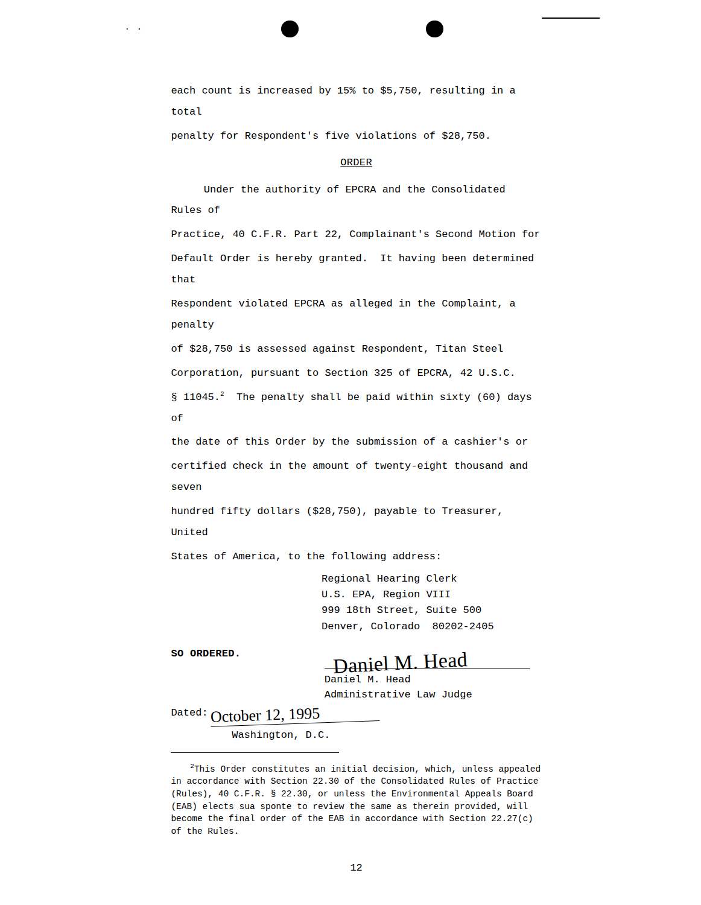. .
each count is increased by 15% to $5,750, resulting in a total
penalty for Respondent's five violations of $28,750.
ORDER
Under the authority of EPCRA and the Consolidated Rules of
Practice, 40 C.F.R. Part 22, Complainant's Second Motion for
Default Order is hereby granted. It having been determined that
Respondent violated EPCRA as alleged in the Complaint, a penalty
of $28,750 is assessed against Respondent, Titan Steel
Corporation, pursuant to Section 325 of EPCRA, 42 U.S.C.
§ 11045.2 The penalty shall be paid within sixty (60) days of
the date of this Order by the submission of a cashier's or
certified check in the amount of twenty-eight thousand and seven
hundred fifty dollars ($28,750), payable to Treasurer, United
States of America, to the following address:
Regional Hearing Clerk
U.S. EPA, Region VIII
999 18th Street, Suite 500
Denver, Colorado 80202-2405
SO ORDERED.
Daniel M. Head
Daniel M. Head
Administrative Law Judge
Dated: October 12, 1995
Washington, D.C.
2This Order constitutes an initial decision, which, unless appealed in accordance with Section 22.30 of the Consolidated Rules of Practice (Rules), 40 C.F.R. § 22.30, or unless the Environmental Appeals Board (EAB) elects sua sponte to review the same as therein provided, will become the final order of the EAB in accordance with Section 22.27(c) of the Rules.
12